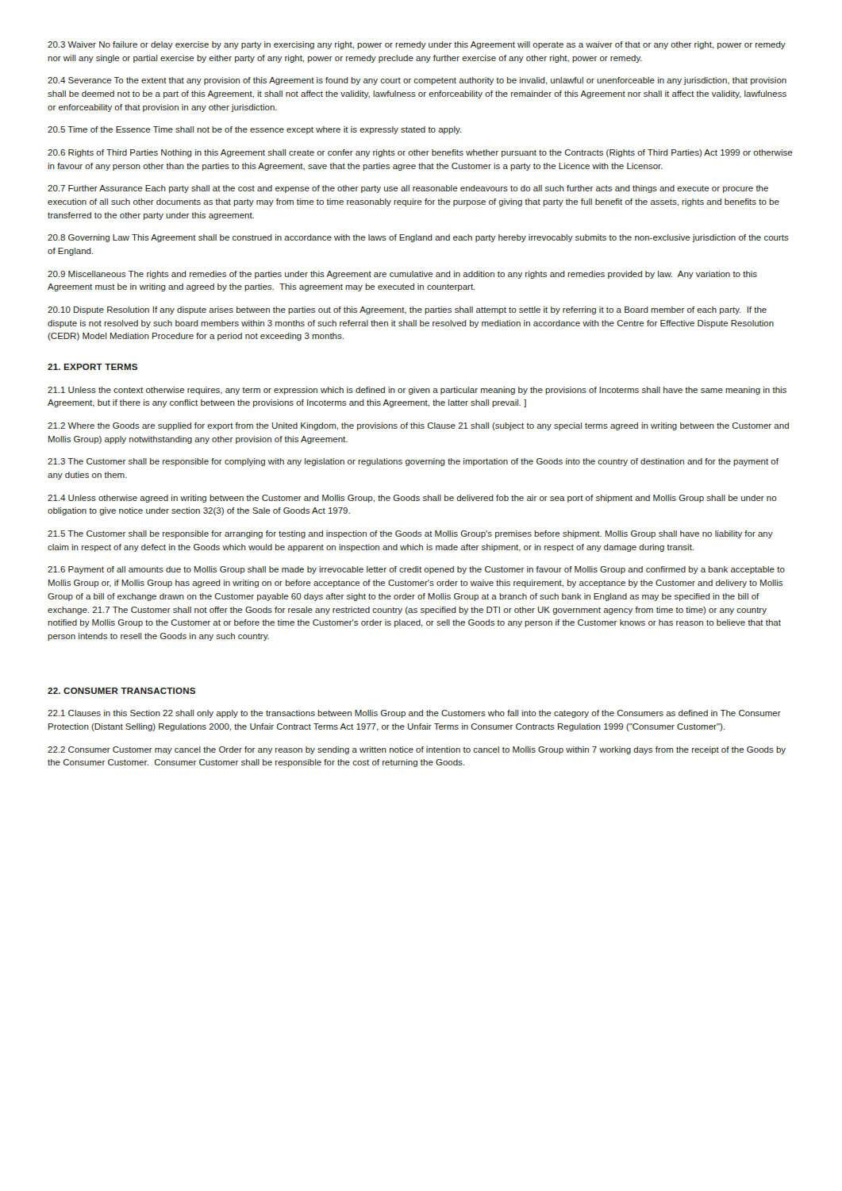20.3 Waiver No failure or delay exercise by any party in exercising any right, power or remedy under this Agreement will operate as a waiver of that or any other right, power or remedy nor will any single or partial exercise by either party of any right, power or remedy preclude any further exercise of any other right, power or remedy.
20.4 Severance To the extent that any provision of this Agreement is found by any court or competent authority to be invalid, unlawful or unenforceable in any jurisdiction, that provision shall be deemed not to be a part of this Agreement, it shall not affect the validity, lawfulness or enforceability of the remainder of this Agreement nor shall it affect the validity, lawfulness or enforceability of that provision in any other jurisdiction.
20.5 Time of the Essence Time shall not be of the essence except where it is expressly stated to apply.
20.6 Rights of Third Parties Nothing in this Agreement shall create or confer any rights or other benefits whether pursuant to the Contracts (Rights of Third Parties) Act 1999 or otherwise in favour of any person other than the parties to this Agreement, save that the parties agree that the Customer is a party to the Licence with the Licensor.
20.7 Further Assurance Each party shall at the cost and expense of the other party use all reasonable endeavours to do all such further acts and things and execute or procure the execution of all such other documents as that party may from time to time reasonably require for the purpose of giving that party the full benefit of the assets, rights and benefits to be transferred to the other party under this agreement.
20.8 Governing Law This Agreement shall be construed in accordance with the laws of England and each party hereby irrevocably submits to the non-exclusive jurisdiction of the courts of England.
20.9 Miscellaneous The rights and remedies of the parties under this Agreement are cumulative and in addition to any rights and remedies provided by law. Any variation to this Agreement must be in writing and agreed by the parties. This agreement may be executed in counterpart.
20.10 Dispute Resolution If any dispute arises between the parties out of this Agreement, the parties shall attempt to settle it by referring it to a Board member of each party. If the dispute is not resolved by such board members within 3 months of such referral then it shall be resolved by mediation in accordance with the Centre for Effective Dispute Resolution (CEDR) Model Mediation Procedure for a period not exceeding 3 months.
21. EXPORT TERMS
21.1 Unless the context otherwise requires, any term or expression which is defined in or given a particular meaning by the provisions of Incoterms shall have the same meaning in this Agreement, but if there is any conflict between the provisions of Incoterms and this Agreement, the latter shall prevail. ]
21.2 Where the Goods are supplied for export from the United Kingdom, the provisions of this Clause 21 shall (subject to any special terms agreed in writing between the Customer and Mollis Group) apply notwithstanding any other provision of this Agreement.
21.3 The Customer shall be responsible for complying with any legislation or regulations governing the importation of the Goods into the country of destination and for the payment of any duties on them.
21.4 Unless otherwise agreed in writing between the Customer and Mollis Group, the Goods shall be delivered fob the air or sea port of shipment and Mollis Group shall be under no obligation to give notice under section 32(3) of the Sale of Goods Act 1979.
21.5 The Customer shall be responsible for arranging for testing and inspection of the Goods at Mollis Group's premises before shipment. Mollis Group shall have no liability for any claim in respect of any defect in the Goods which would be apparent on inspection and which is made after shipment, or in respect of any damage during transit.
21.6 Payment of all amounts due to Mollis Group shall be made by irrevocable letter of credit opened by the Customer in favour of Mollis Group and confirmed by a bank acceptable to Mollis Group or, if Mollis Group has agreed in writing on or before acceptance of the Customer's order to waive this requirement, by acceptance by the Customer and delivery to Mollis Group of a bill of exchange drawn on the Customer payable 60 days after sight to the order of Mollis Group at a branch of such bank in England as may be specified in the bill of exchange. 21.7 The Customer shall not offer the Goods for resale any restricted country (as specified by the DTI or other UK government agency from time to time) or any country notified by Mollis Group to the Customer at or before the time the Customer's order is placed, or sell the Goods to any person if the Customer knows or has reason to believe that that person intends to resell the Goods in any such country.
22. CONSUMER TRANSACTIONS
22.1 Clauses in this Section 22 shall only apply to the transactions between Mollis Group and the Customers who fall into the category of the Consumers as defined in The Consumer Protection (Distant Selling) Regulations 2000, the Unfair Contract Terms Act 1977, or the Unfair Terms in Consumer Contracts Regulation 1999 ("Consumer Customer").
22.2 Consumer Customer may cancel the Order for any reason by sending a written notice of intention to cancel to Mollis Group within 7 working days from the receipt of the Goods by the Consumer Customer. Consumer Customer shall be responsible for the cost of returning the Goods.